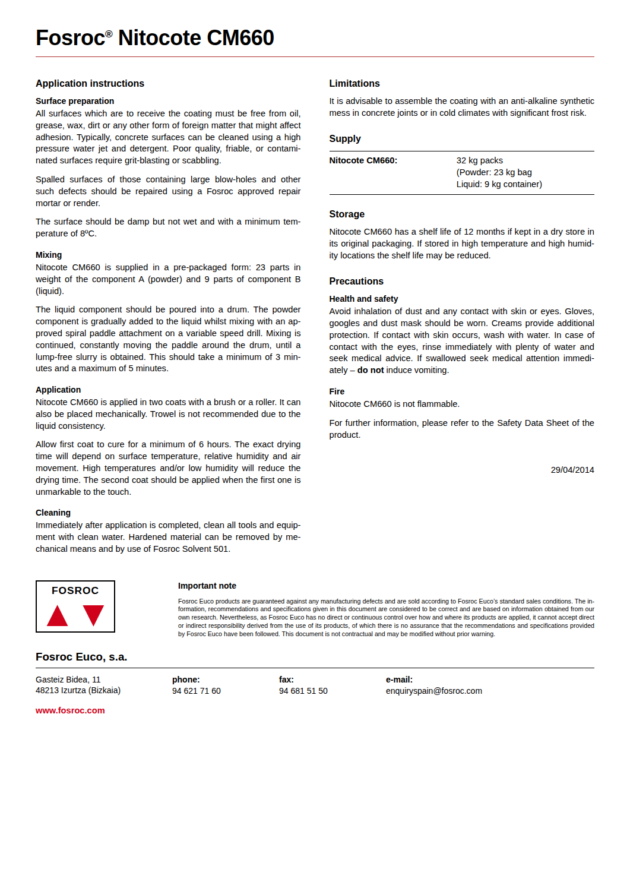Fosroc® Nitocote CM660
Application instructions
Surface preparation
All surfaces which are to receive the coating must be free from oil, grease, wax, dirt or any other form of foreign matter that might affect adhesion. Typically, concrete surfaces can be cleaned using a high pressure water jet and detergent. Poor quality, friable, or contaminated surfaces require grit-blasting or scabbling.
Spalled surfaces of those containing large blow-holes and other such defects should be repaired using a Fosroc approved repair mortar or render.
The surface should be damp but not wet and with a minimum temperature of 8ºC.
Mixing
Nitocote CM660 is supplied in a pre-packaged form: 23 parts in weight of the component A (powder) and 9 parts of component B (liquid).
The liquid component should be poured into a drum. The powder component is gradually added to the liquid whilst mixing with an approved spiral paddle attachment on a variable speed drill. Mixing is continued, constantly moving the paddle around the drum, until a lump-free slurry is obtained. This should take a minimum of 3 minutes and a maximum of 5 minutes.
Application
Nitocote CM660 is applied in two coats with a brush or a roller. It can also be placed mechanically. Trowel is not recommended due to the liquid consistency.
Allow first coat to cure for a minimum of 6 hours. The exact drying time will depend on surface temperature, relative humidity and air movement. High temperatures and/or low humidity will reduce the drying time. The second coat should be applied when the first one is unmarkable to the touch.
Cleaning
Immediately after application is completed, clean all tools and equipment with clean water. Hardened material can be removed by mechanical means and by use of Fosroc Solvent 501.
Limitations
It is advisable to assemble the coating with an anti-alkaline synthetic mess in concrete joints or in cold climates with significant frost risk.
Supply
| Nitocote CM660: | 32 kg packs (Powder: 23 kg bag Liquid: 9 kg container) |
Storage
Nitocote CM660 has a shelf life of 12 months if kept in a dry store in its original packaging. If stored in high temperature and high humidity locations the shelf life may be reduced.
Precautions
Health and safety
Avoid inhalation of dust and any contact with skin or eyes. Gloves, googles and dust mask should be worn. Creams provide additional protection. If contact with skin occurs, wash with water. In case of contact with the eyes, rinse immediately with plenty of water and seek medical advice. If swallowed seek medical attention immediately – do not induce vomiting.
Fire
Nitocote CM660 is not flammable.
For further information, please refer to the Safety Data Sheet of the product.
29/04/2014
FOSROC
▲▼
Important note
Fosroc Euco products are guaranteed against any manufacturing defects and are sold according to Fosroc Euco’s standard sales conditions. The information, recommendations and specifications given in this document are considered to be correct and are based on information obtained from our own research. Nevertheless, as Fosroc Euco has no direct or continuous control over how and where its products are applied, it cannot accept direct or indirect responsibility derived from the use of its products, of which there is no assurance that the recommendations and specifications provided by Fosroc Euco have been followed. This document is not contractual and may be modified without prior warning.
Fosroc Euco, s.a.
Gasteiz Bidea, 11
48213 Izurtza (Bizkaia)
phone:
94 621 71 60
fax:
94 681 51 50
e-mail:
enquiryspain@fosroc.com
www.fosroc.com